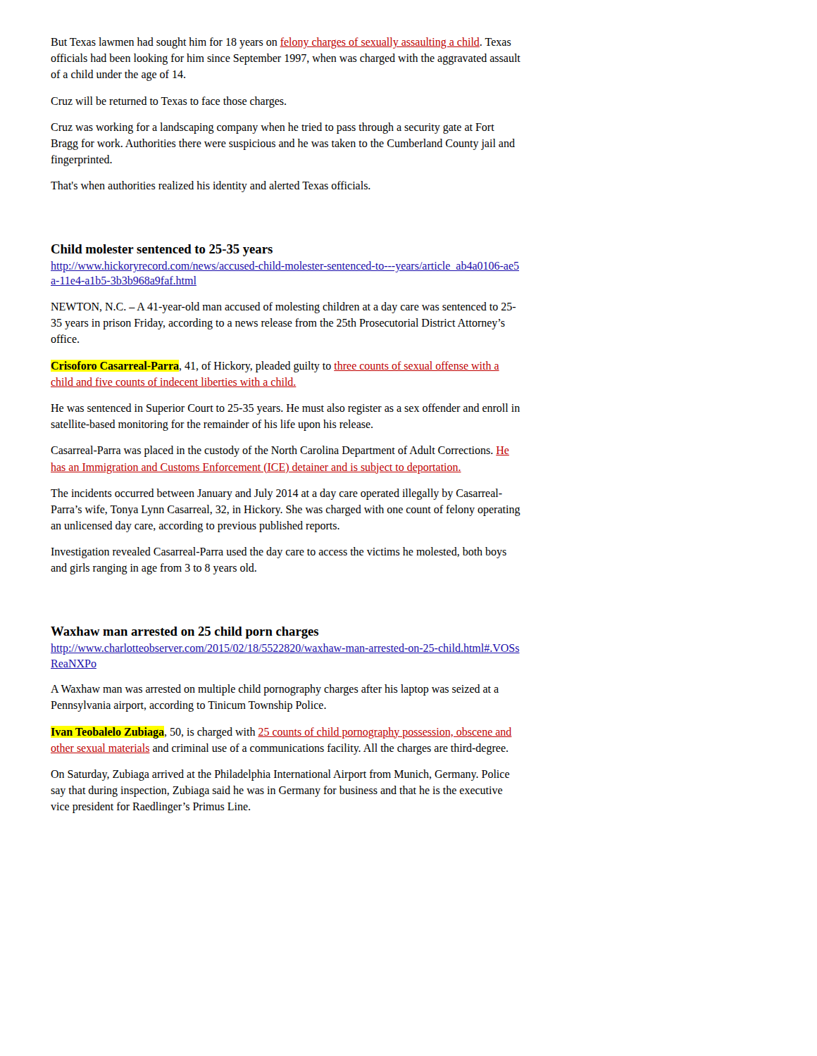But Texas lawmen had sought him for 18 years on felony charges of sexually assaulting a child. Texas officials had been looking for him since September 1997, when was charged with the aggravated assault of a child under the age of 14.
Cruz will be returned to Texas to face those charges.
Cruz was working for a landscaping company when he tried to pass through a security gate at Fort Bragg for work. Authorities there were suspicious and he was taken to the Cumberland County jail and fingerprinted.
That's when authorities realized his identity and alerted Texas officials.
Child molester sentenced to 25-35 years
http://www.hickoryrecord.com/news/accused-child-molester-sentenced-to---years/article_ab4a0106-ae5a-11e4-a1b5-3b3b968a9faf.html
NEWTON, N.C. – A 41-year-old man accused of molesting children at a day care was sentenced to 25-35 years in prison Friday, according to a news release from the 25th Prosecutorial District Attorney’s office.
Crisoforo Casarreal-Parra, 41, of Hickory, pleaded guilty to three counts of sexual offense with a child and five counts of indecent liberties with a child.
He was sentenced in Superior Court to 25-35 years. He must also register as a sex offender and enroll in satellite-based monitoring for the remainder of his life upon his release.
Casarreal-Parra was placed in the custody of the North Carolina Department of Adult Corrections. He has an Immigration and Customs Enforcement (ICE) detainer and is subject to deportation.
The incidents occurred between January and July 2014 at a day care operated illegally by Casarreal-Parra’s wife, Tonya Lynn Casarreal, 32, in Hickory. She was charged with one count of felony operating an unlicensed day care, according to previous published reports.
Investigation revealed Casarreal-Parra used the day care to access the victims he molested, both boys and girls ranging in age from 3 to 8 years old.
Waxhaw man arrested on 25 child porn charges
http://www.charlotteobserver.com/2015/02/18/5522820/waxhaw-man-arrested-on-25-child.html#.VOSsReaNXPo
A Waxhaw man was arrested on multiple child pornography charges after his laptop was seized at a Pennsylvania airport, according to Tinicum Township Police.
Ivan Teobalelo Zubiaga, 50, is charged with 25 counts of child pornography possession, obscene and other sexual materials and criminal use of a communications facility. All the charges are third-degree.
On Saturday, Zubiaga arrived at the Philadelphia International Airport from Munich, Germany. Police say that during inspection, Zubiaga said he was in Germany for business and that he is the executive vice president for Raedlinger’s Primus Line.